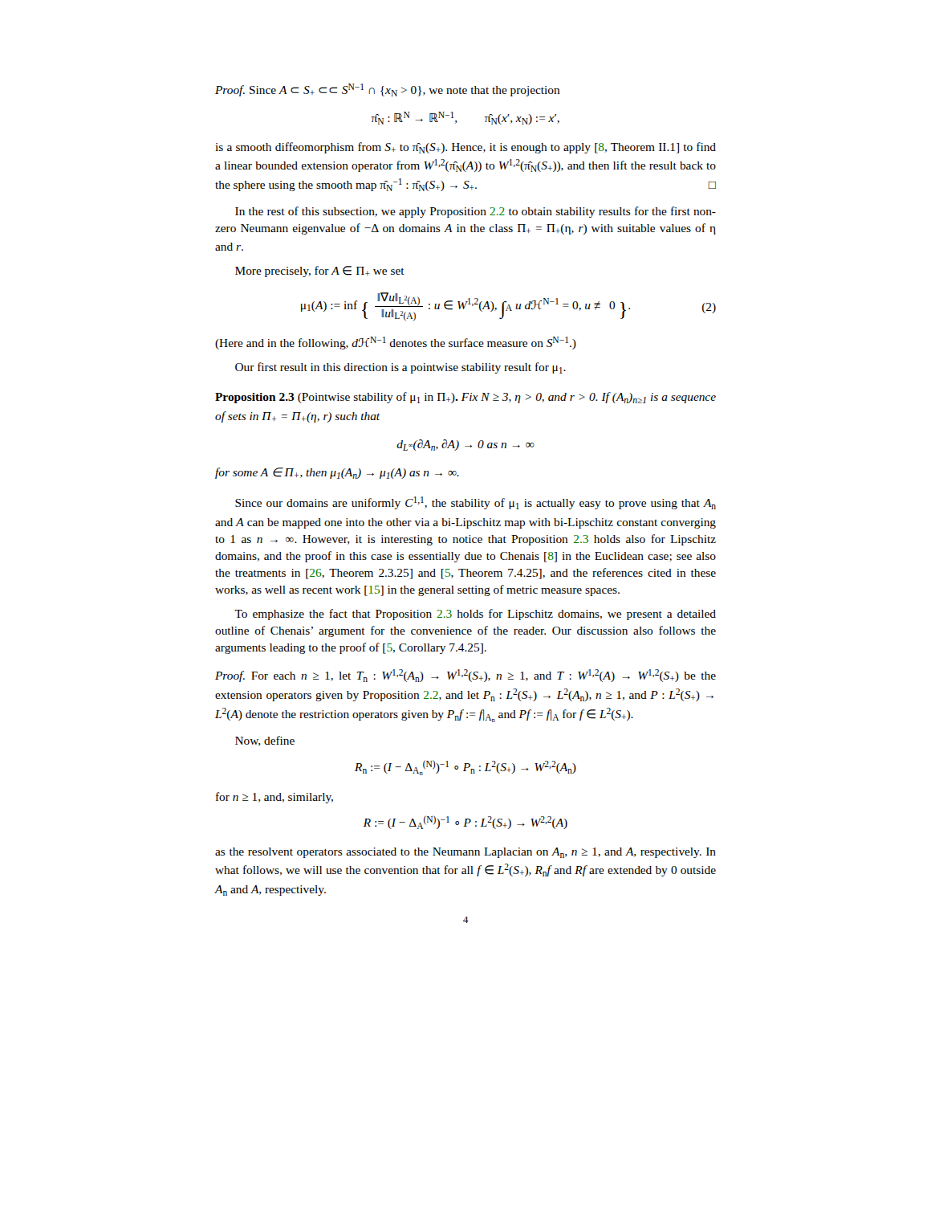Proof. Since A ⊂ S+ ⊂⊂ SN−1 ∩ {xN > 0}, we note that the projection
π̂N : ℝN → ℝN−1, π̂N(x′, xN) := x′,
is a smooth diffeomorphism from S+ to π̂N(S+). Hence, it is enough to apply [8, Theorem II.1] to find a linear bounded extension operator from W 1,2(π̂N(A)) to W 1,2(π̂N(S+)), and then lift the result back to the sphere using the smooth map π̂N−1 : π̂N(S+) → S+.□
In the rest of this subsection, we apply Proposition 2.2 to obtain stability results for the first non-zero Neumann eigenvalue of −Δ on domains A in the class Π+ = Π+(η, r) with suitable values of η and r.
More precisely, for A ∈ Π+ we set
μ1(A) := inf { ‖∇u‖L2(A)‖u‖L2(A) : u ∈ W 1,2(A), ∫A u d ℋN−1 = 0, u ≢ 0 }.
(2)
(Here and in the following, d ℋN−1 denotes the surface measure on SN−1.)
Our first result in this direction is a pointwise stability result for μ1.
Proposition 2.3 (Pointwise stability of μ1 in Π+). Fix N ≥ 3, η > 0, and r > 0. If (An)n≥1 is a sequence of sets in Π+ = Π+(η, r) such that
dL∞(∂An, ∂A) → 0 as n → ∞
for some A ∈ Π+, then μ1(An) → μ1(A) as n → ∞.
Since our domains are uniformly C 1,1, the stability of μ1 is actually easy to prove using that An and A can be mapped one into the other via a bi-Lipschitz map with bi-Lipschitz constant converging to 1 as n → ∞. However, it is interesting to notice that Proposition 2.3 holds also for Lipschitz domains, and the proof in this case is essentially due to Chenais [8] in the Euclidean case; see also the treatments in [26, Theorem 2.3.25] and [5, Theorem 7.4.25], and the references cited in these works, as well as recent work [15] in the general setting of metric measure spaces.
To emphasize the fact that Proposition 2.3 holds for Lipschitz domains, we present a detailed outline of Chenais’ argument for the convenience of the reader. Our discussion also follows the arguments leading to the proof of [5, Corollary 7.4.25].
Proof. For each n ≥ 1, let Tn : W 1,2(An) → W 1,2(S+), n ≥ 1, and T : W 1,2(A) → W 1,2(S+) be the extension operators given by Proposition 2.2, and let Pn : L 2(S+) → L 2(An), n ≥ 1, and P : L 2(S+) → L 2(A) denote the restriction operators given by Pnf := f|An and Pf := f|A for f ∈ L 2(S+).
Now, define
Rn := (I − ΔAn(N))−1 ∘ Pn : L 2(S+) → W 2,2(An)
for n ≥ 1, and, similarly,
R := (I − ΔA(N))−1 ∘ P : L 2(S+) → W 2,2(A)
as the resolvent operators associated to the Neumann Laplacian on An, n ≥ 1, and A, respectively. In what follows, we will use the convention that for all f ∈ L 2(S+), Rnf and Rf are extended by 0 outside An and A, respectively.
4